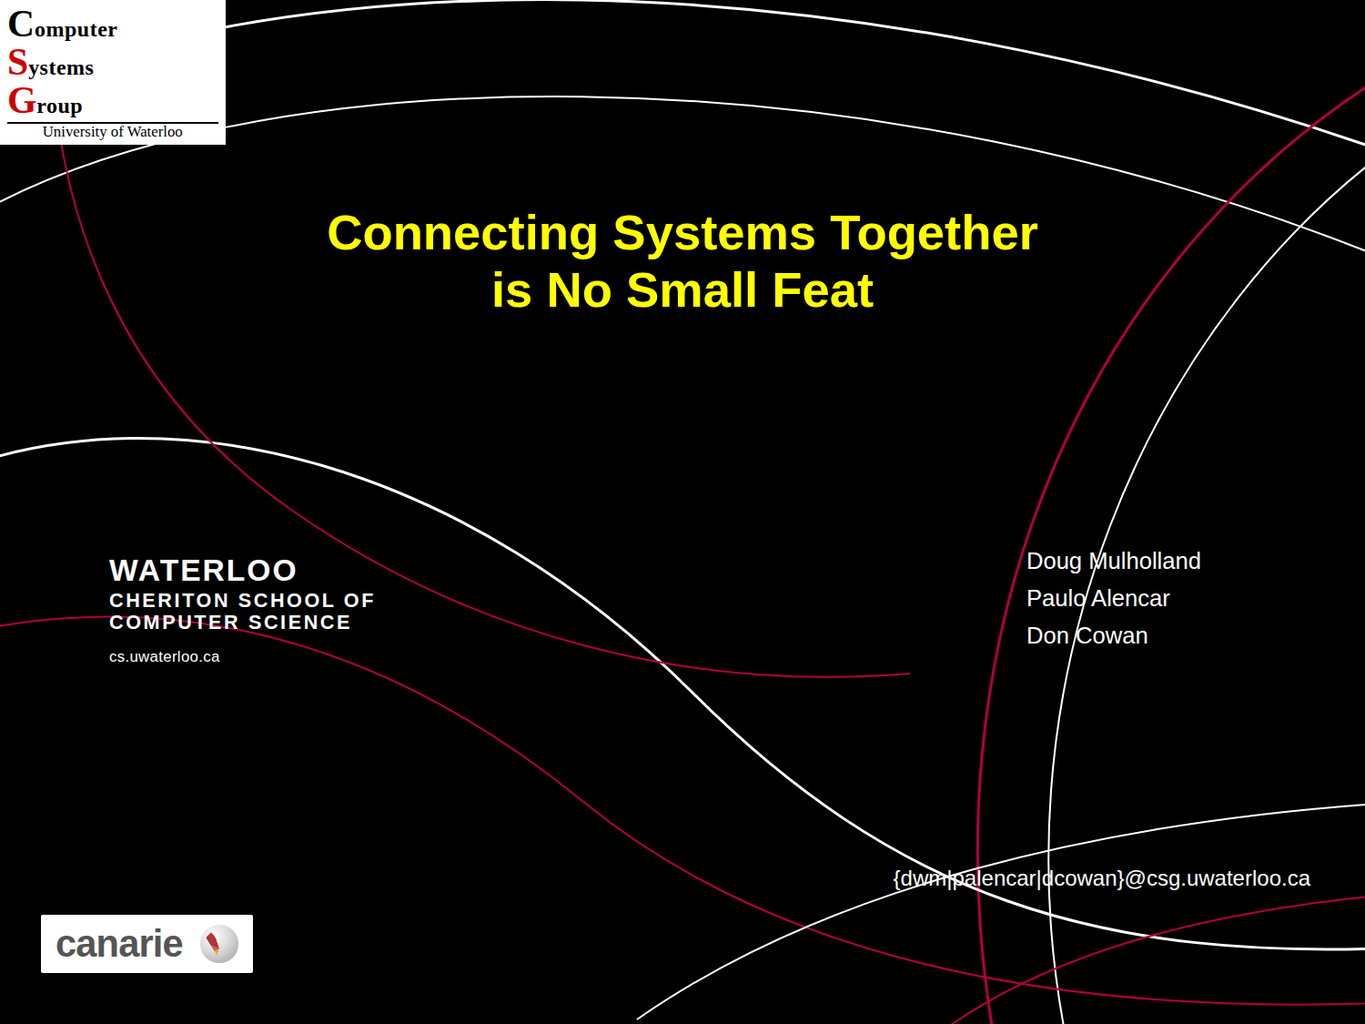Computer
Systems
Group
University of Waterloo
Connecting Systems Together
is No Small Feat
Waterloo
Cheriton School of
Computer Science
cs.uwaterloo.ca
Doug Mulholland
Paulo Alencar
Don Cowan
{dwm|palencar|dcowan}@csg.uwaterloo.ca
canarie